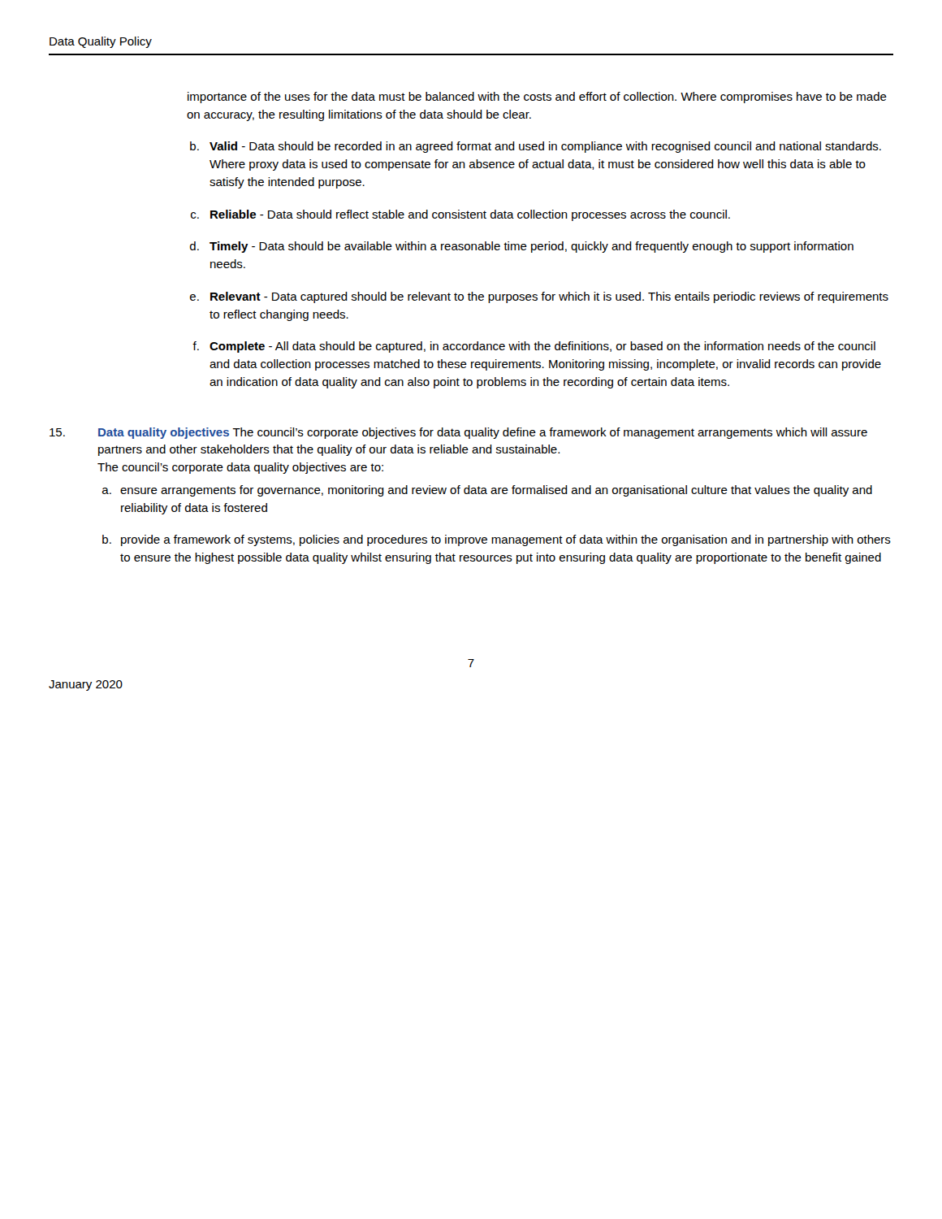Data Quality Policy
importance of the uses for the data must be balanced with the costs and effort of collection. Where compromises have to be made on accuracy, the resulting limitations of the data should be clear.
Valid - Data should be recorded in an agreed format and used in compliance with recognised council and national standards. Where proxy data is used to compensate for an absence of actual data, it must be considered how well this data is able to satisfy the intended purpose.
Reliable - Data should reflect stable and consistent data collection processes across the council.
Timely - Data should be available within a reasonable time period, quickly and frequently enough to support information needs.
Relevant - Data captured should be relevant to the purposes for which it is used. This entails periodic reviews of requirements to reflect changing needs.
Complete - All data should be captured, in accordance with the definitions, or based on the information needs of the council and data collection processes matched to these requirements. Monitoring missing, incomplete, or invalid records can provide an indication of data quality and can also point to problems in the recording of certain data items.
15.
Data quality objectives The council’s corporate objectives for data quality define a framework of management arrangements which will assure partners and other stakeholders that the quality of our data is reliable and sustainable.
The council’s corporate data quality objectives are to:
ensure arrangements for governance, monitoring and review of data are formalised and an organisational culture that values the quality and reliability of data is fostered
provide a framework of systems, policies and procedures to improve management of data within the organisation and in partnership with others to ensure the highest possible data quality whilst ensuring that resources put into ensuring data quality are proportionate to the benefit gained
7
January 2020